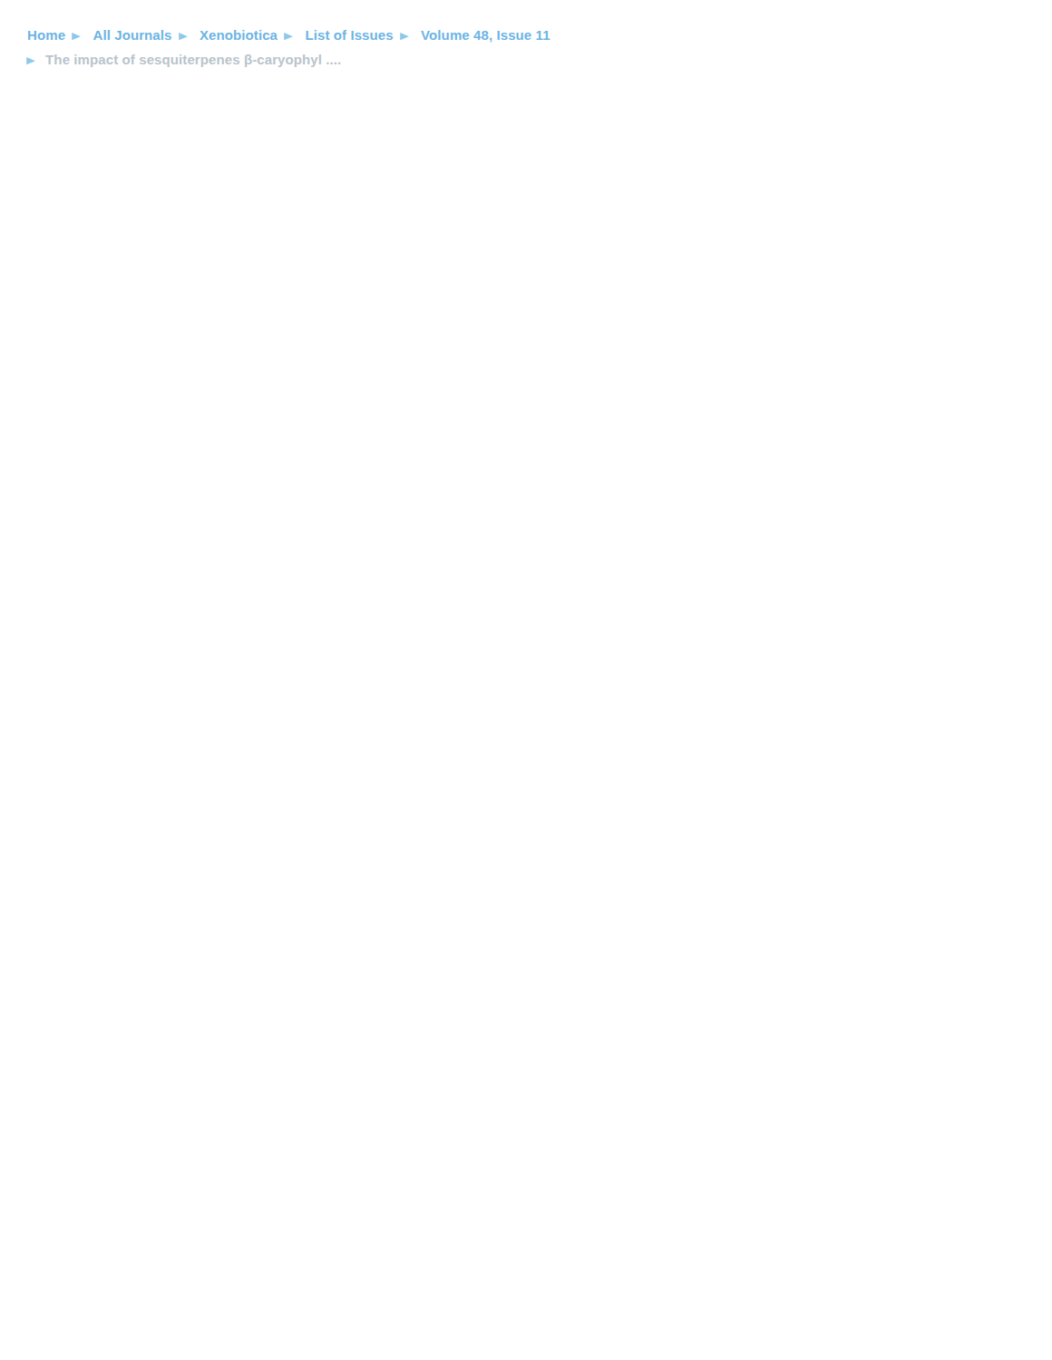Home▶
All Journals▶
Xenobiotica▶
List of Issues▶
Volume 48, Issue 11
▶The impact of sesquiterpenes β-caryophyl ....